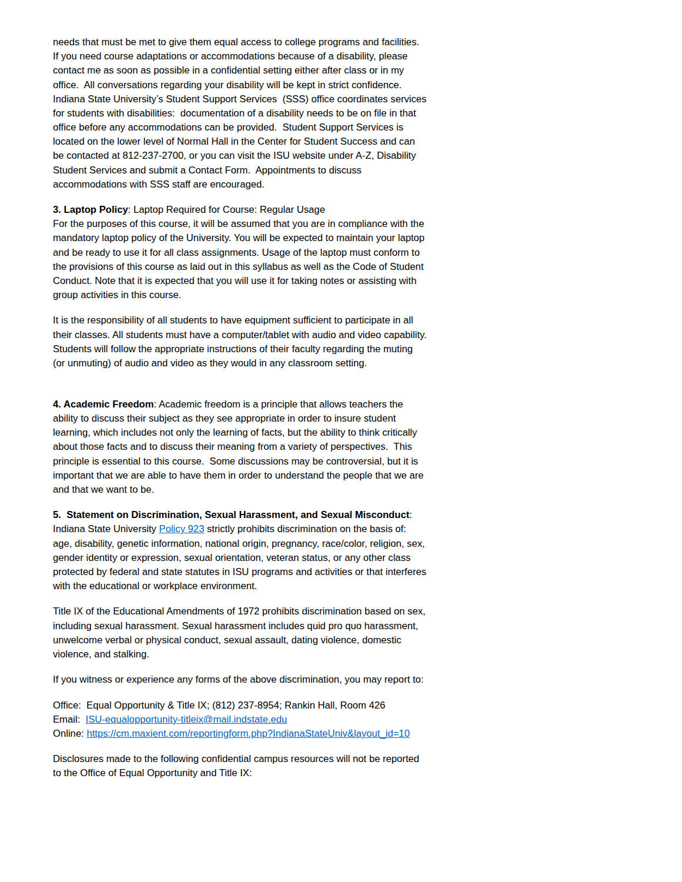needs that must be met to give them equal access to college programs and facilities. If you need course adaptations or accommodations because of a disability, please contact me as soon as possible in a confidential setting either after class or in my office. All conversations regarding your disability will be kept in strict confidence. Indiana State University’s Student Support Services (SSS) office coordinates services for students with disabilities: documentation of a disability needs to be on file in that office before any accommodations can be provided. Student Support Services is located on the lower level of Normal Hall in the Center for Student Success and can be contacted at 812-237-2700, or you can visit the ISU website under A-Z, Disability Student Services and submit a Contact Form. Appointments to discuss accommodations with SSS staff are encouraged.
3. Laptop Policy: Laptop Required for Course: Regular Usage
For the purposes of this course, it will be assumed that you are in compliance with the mandatory laptop policy of the University. You will be expected to maintain your laptop and be ready to use it for all class assignments. Usage of the laptop must conform to the provisions of this course as laid out in this syllabus as well as the Code of Student Conduct. Note that it is expected that you will use it for taking notes or assisting with group activities in this course.
It is the responsibility of all students to have equipment sufficient to participate in all their classes. All students must have a computer/tablet with audio and video capability. Students will follow the appropriate instructions of their faculty regarding the muting (or unmuting) of audio and video as they would in any classroom setting.
4. Academic Freedom: Academic freedom is a principle that allows teachers the ability to discuss their subject as they see appropriate in order to insure student learning, which includes not only the learning of facts, but the ability to think critically about those facts and to discuss their meaning from a variety of perspectives. This principle is essential to this course. Some discussions may be controversial, but it is important that we are able to have them in order to understand the people that we are and that we want to be.
5. Statement on Discrimination, Sexual Harassment, and Sexual Misconduct: Indiana State University Policy 923 strictly prohibits discrimination on the basis of: age, disability, genetic information, national origin, pregnancy, race/color, religion, sex, gender identity or expression, sexual orientation, veteran status, or any other class protected by federal and state statutes in ISU programs and activities or that interferes with the educational or workplace environment.
Title IX of the Educational Amendments of 1972 prohibits discrimination based on sex, including sexual harassment. Sexual harassment includes quid pro quo harassment, unwelcome verbal or physical conduct, sexual assault, dating violence, domestic violence, and stalking.
If you witness or experience any forms of the above discrimination, you may report to:
Office: Equal Opportunity & Title IX; (812) 237-8954; Rankin Hall, Room 426
Email: ISU-equalopportunity-titleix@mail.indstate.edu
Online: https://cm.maxient.com/reportingform.php?IndianaStateUniv&layout_id=10
Disclosures made to the following confidential campus resources will not be reported to the Office of Equal Opportunity and Title IX: